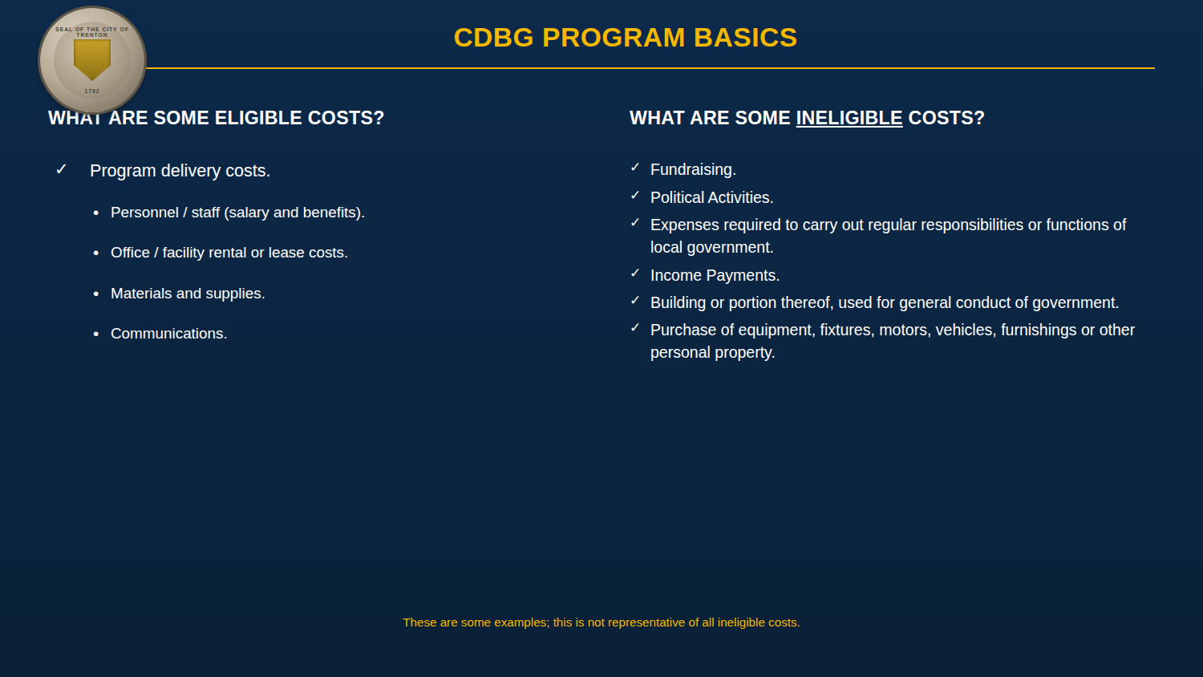SEAL OF THE CITY OF TRENTON 1792
CDBG PROGRAM BASICS
WHAT ARE SOME ELIGIBLE COSTS?
Program delivery costs.
Personnel / staff (salary and benefits).
Office / facility rental or lease costs.
Materials and supplies.
Communications.
WHAT ARE SOME INELIGIBLE COSTS?
Fundraising.
Political Activities.
Expenses required to carry out regular responsibilities or functions of local government.
Income Payments.
Building or portion thereof, used for general conduct of government.
Purchase of equipment, fixtures, motors, vehicles, furnishings or other personal property.
These are some examples; this is not representative of all ineligible costs.